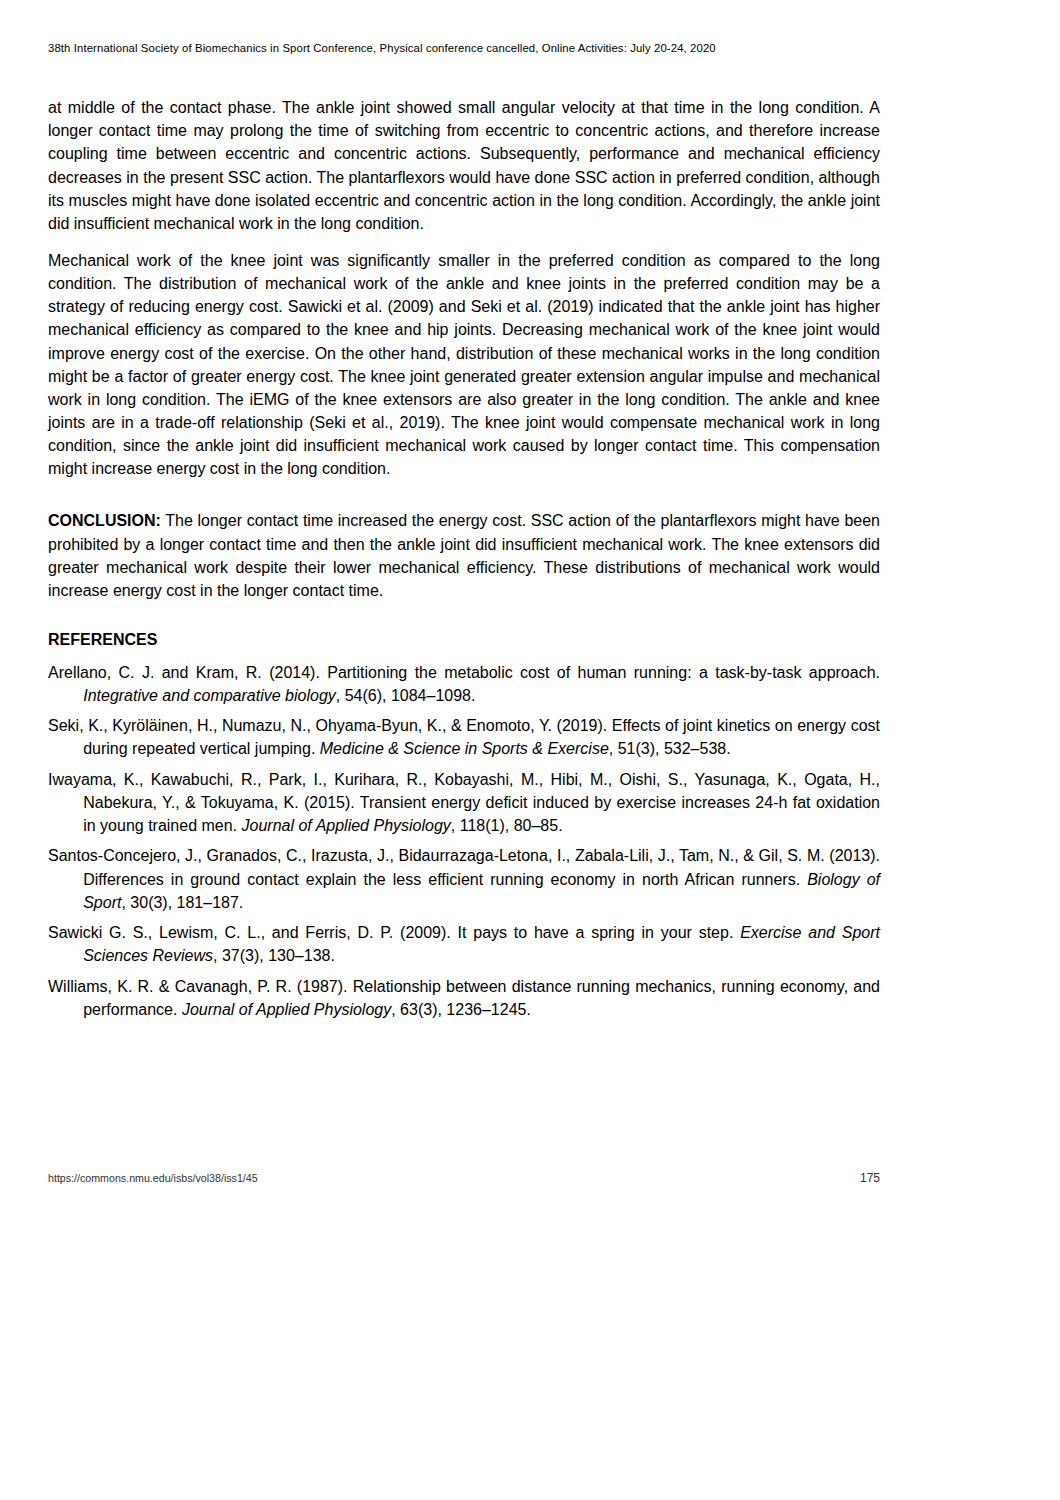38th International Society of Biomechanics in Sport Conference, Physical conference cancelled, Online Activities: July 20-24, 2020
at middle of the contact phase. The ankle joint showed small angular velocity at that time in the long condition. A longer contact time may prolong the time of switching from eccentric to concentric actions, and therefore increase coupling time between eccentric and concentric actions. Subsequently, performance and mechanical efficiency decreases in the present SSC action. The plantarflexors would have done SSC action in preferred condition, although its muscles might have done isolated eccentric and concentric action in the long condition. Accordingly, the ankle joint did insufficient mechanical work in the long condition.
Mechanical work of the knee joint was significantly smaller in the preferred condition as compared to the long condition. The distribution of mechanical work of the ankle and knee joints in the preferred condition may be a strategy of reducing energy cost. Sawicki et al. (2009) and Seki et al. (2019) indicated that the ankle joint has higher mechanical efficiency as compared to the knee and hip joints. Decreasing mechanical work of the knee joint would improve energy cost of the exercise. On the other hand, distribution of these mechanical works in the long condition might be a factor of greater energy cost. The knee joint generated greater extension angular impulse and mechanical work in long condition. The iEMG of the knee extensors are also greater in the long condition. The ankle and knee joints are in a trade-off relationship (Seki et al., 2019). The knee joint would compensate mechanical work in long condition, since the ankle joint did insufficient mechanical work caused by longer contact time. This compensation might increase energy cost in the long condition.
CONCLUSION: The longer contact time increased the energy cost. SSC action of the plantarflexors might have been prohibited by a longer contact time and then the ankle joint did insufficient mechanical work. The knee extensors did greater mechanical work despite their lower mechanical efficiency. These distributions of mechanical work would increase energy cost in the longer contact time.
REFERENCES
Arellano, C. J. and Kram, R. (2014). Partitioning the metabolic cost of human running: a task-by-task approach. Integrative and comparative biology, 54(6), 1084–1098.
Seki, K., Kyröläinen, H., Numazu, N., Ohyama-Byun, K., & Enomoto, Y. (2019). Effects of joint kinetics on energy cost during repeated vertical jumping. Medicine & Science in Sports & Exercise, 51(3), 532–538.
Iwayama, K., Kawabuchi, R., Park, I., Kurihara, R., Kobayashi, M., Hibi, M., Oishi, S., Yasunaga, K., Ogata, H., Nabekura, Y., & Tokuyama, K. (2015). Transient energy deficit induced by exercise increases 24-h fat oxidation in young trained men. Journal of Applied Physiology, 118(1), 80–85.
Santos-Concejero, J., Granados, C., Irazusta, J., Bidaurrazaga-Letona, I., Zabala-Lili, J., Tam, N., & Gil, S. M. (2013). Differences in ground contact explain the less efficient running economy in north African runners. Biology of Sport, 30(3), 181–187.
Sawicki G. S., Lewism, C. L., and Ferris, D. P. (2009). It pays to have a spring in your step. Exercise and Sport Sciences Reviews, 37(3), 130–138.
Williams, K. R. & Cavanagh, P. R. (1987). Relationship between distance running mechanics, running economy, and performance. Journal of Applied Physiology, 63(3), 1236–1245.
https://commons.nmu.edu/isbs/vol38/iss1/45 175